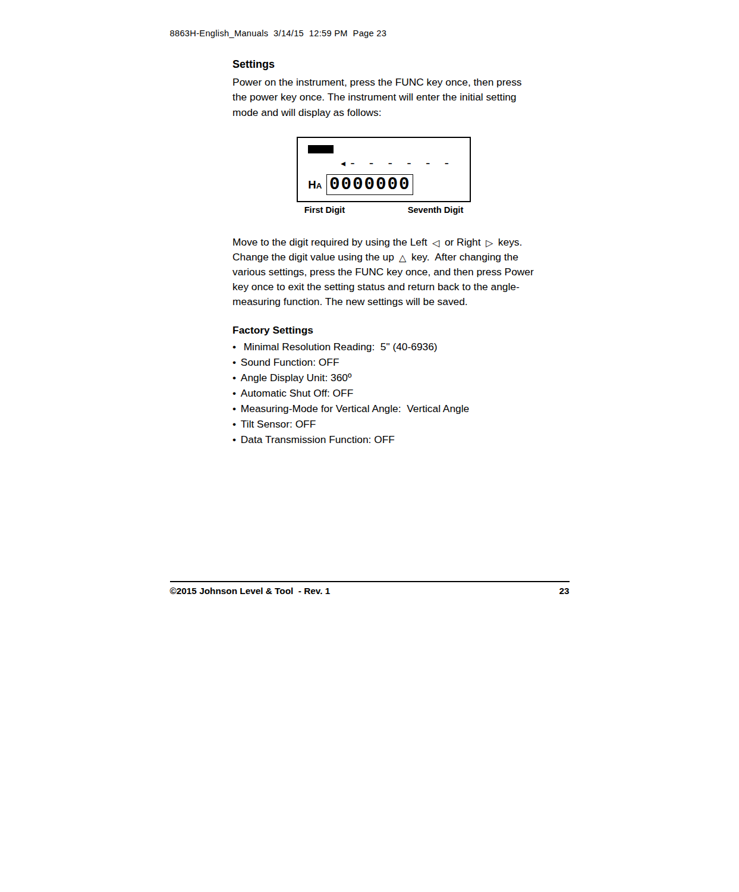8863H-English_Manuals 3/14/15 12:59 PM Page 23
Settings
Power on the instrument, press the FUNC key once, then press the power key once. The instrument will enter the initial setting mode and will display as follows:
◂- - - - - -
HA 0000000
First Digit Seventh Digit
Move to the digit required by using the Left ◁ or Right ▷ keys. Change the digit value using the up △ key. After changing the various settings, press the FUNC key once, and then press Power key once to exit the setting status and return back to the angle-measuring function. The new settings will be saved.
Factory Settings
Minimal Resolution Reading: 5" (40-6936)
Sound Function: OFF
Angle Display Unit: 360º
Automatic Shut Off: OFF
Measuring-Mode for Vertical Angle: Vertical Angle
Tilt Sensor: OFF
Data Transmission Function: OFF
©2015 Johnson Level & Tool - Rev. 1 23